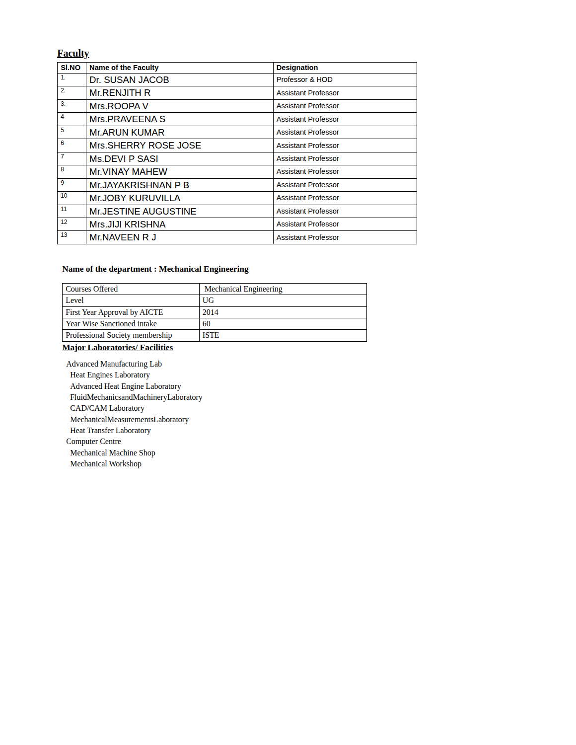Faculty
| Sl.NO | Name of the Faculty | Designation |
| --- | --- | --- |
| 1. | Dr. SUSAN JACOB | Professor & HOD |
| 2. | Mr.RENJITH R | Assistant Professor |
| 3. | Mrs.ROOPA V | Assistant Professor |
| 4 | Mrs.PRAVEENA S | Assistant Professor |
| 5 | Mr.ARUN KUMAR | Assistant Professor |
| 6 | Mrs.SHERRY ROSE JOSE | Assistant Professor |
| 7 | Ms.DEVI P SASI | Assistant Professor |
| 8 | Mr.VINAY MAHEW | Assistant Professor |
| 9 | Mr.JAYAKRISHNAN P B | Assistant Professor |
| 10 | Mr.JOBY KURUVILLA | Assistant Professor |
| 11 | Mr.JESTINE AUGUSTINE | Assistant Professor |
| 12 | Mrs.JIJI KRISHNA | Assistant Professor |
| 13 | Mr.NAVEEN R J | Assistant Professor |
Name of the department : Mechanical Engineering
| Courses Offered | Mechanical Engineering |
| Level | UG |
| First Year Approval by AICTE | 2014 |
| Year Wise Sanctioned intake | 60 |
| Professional Society membership | ISTE |
Major Laboratories/ Facilities
Advanced Manufacturing Lab
Heat Engines Laboratory
Advanced Heat Engine Laboratory
FluidMechanicsandMachineryLaboratory
CAD/CAM Laboratory
MechanicalMeasurementsLaboratory
Heat Transfer Laboratory
Computer Centre
Mechanical Machine Shop
Mechanical Workshop